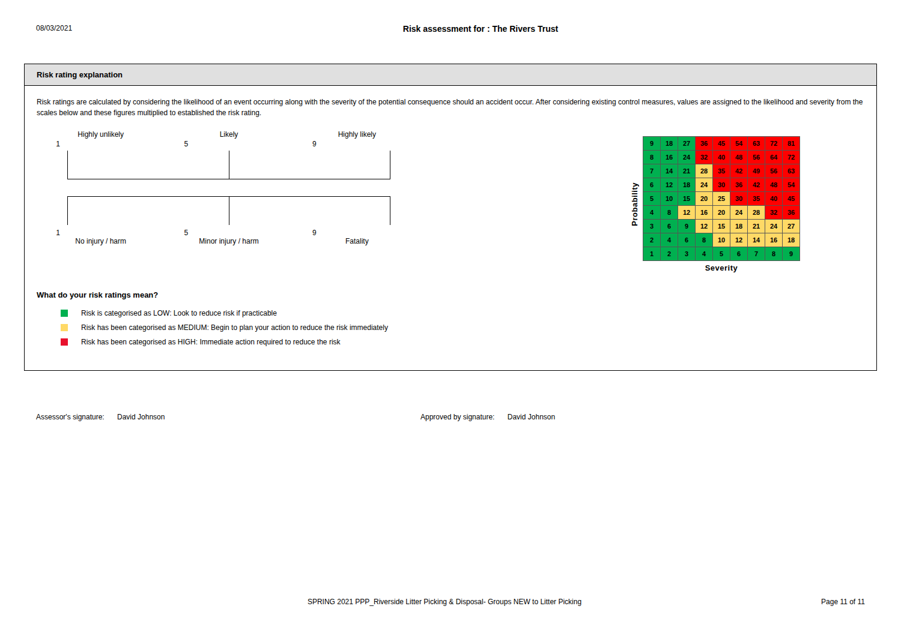08/03/2021
Risk assessment for : The Rivers Trust
Risk rating explanation
Risk ratings are calculated by considering the likelihood of an event occurring along with the severity of the potential consequence should an accident occur. After considering existing control measures, values are assigned to the likelihood and severity from the scales below and these figures multiplied to established the risk rating.
Highly unlikely
1
Likely
5
Highly likely
9
1
No injury / harm
5
Minor injury / harm
9
Fatality
Probability
| 9 | 18 | 27 | 36 | 45 | 54 | 63 | 72 | 81 |
| 8 | 16 | 24 | 32 | 40 | 48 | 56 | 64 | 72 |
| 7 | 14 | 21 | 28 | 35 | 42 | 49 | 56 | 63 |
| 6 | 12 | 18 | 24 | 30 | 36 | 42 | 48 | 54 |
| 5 | 10 | 15 | 20 | 25 | 30 | 35 | 40 | 45 |
| 4 | 8 | 12 | 16 | 20 | 24 | 28 | 32 | 36 |
| 3 | 6 | 9 | 12 | 15 | 18 | 21 | 24 | 27 |
| 2 | 4 | 6 | 8 | 10 | 12 | 14 | 16 | 18 |
| 1 | 2 | 3 | 4 | 5 | 6 | 7 | 8 | 9 |
Severity
What do your risk ratings mean?
Risk is categorised as LOW: Look to reduce risk if practicable
Risk has been categorised as MEDIUM: Begin to plan your action to reduce the risk immediately
Risk has been categorised as HIGH: Immediate action required to reduce the risk
Assessor's signature: David Johnson
Approved by signature: David Johnson
SPRING 2021 PPP_Riverside Litter Picking & Disposal- Groups NEW to Litter Picking
Page 11 of 11